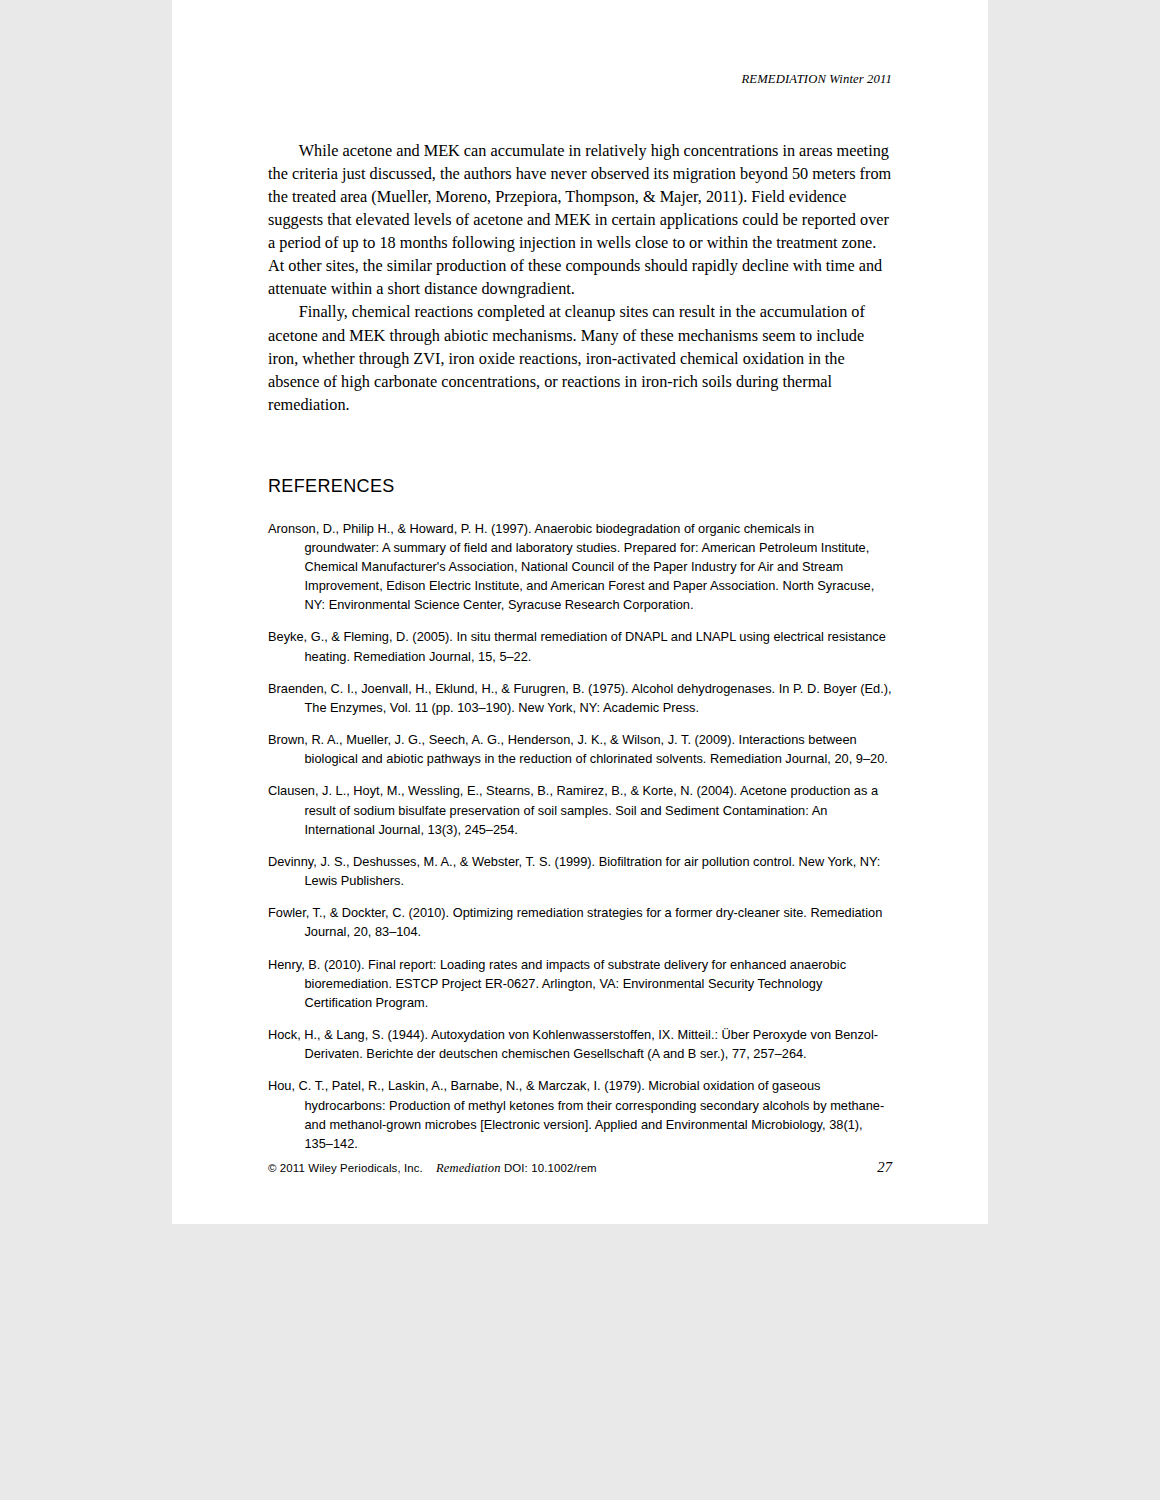REMEDIATION Winter 2011
While acetone and MEK can accumulate in relatively high concentrations in areas meeting the criteria just discussed, the authors have never observed its migration beyond 50 meters from the treated area (Mueller, Moreno, Przepiora, Thompson, & Majer, 2011). Field evidence suggests that elevated levels of acetone and MEK in certain applications could be reported over a period of up to 18 months following injection in wells close to or within the treatment zone. At other sites, the similar production of these compounds should rapidly decline with time and attenuate within a short distance downgradient.
Finally, chemical reactions completed at cleanup sites can result in the accumulation of acetone and MEK through abiotic mechanisms. Many of these mechanisms seem to include iron, whether through ZVI, iron oxide reactions, iron-activated chemical oxidation in the absence of high carbonate concentrations, or reactions in iron-rich soils during thermal remediation.
REFERENCES
Aronson, D., Philip H., & Howard, P. H. (1997). Anaerobic biodegradation of organic chemicals in groundwater: A summary of field and laboratory studies. Prepared for: American Petroleum Institute, Chemical Manufacturer's Association, National Council of the Paper Industry for Air and Stream Improvement, Edison Electric Institute, and American Forest and Paper Association. North Syracuse, NY: Environmental Science Center, Syracuse Research Corporation.
Beyke, G., & Fleming, D. (2005). In situ thermal remediation of DNAPL and LNAPL using electrical resistance heating. Remediation Journal, 15, 5–22.
Braenden, C. I., Joenvall, H., Eklund, H., & Furugren, B. (1975). Alcohol dehydrogenases. In P. D. Boyer (Ed.), The Enzymes, Vol. 11 (pp. 103–190). New York, NY: Academic Press.
Brown, R. A., Mueller, J. G., Seech, A. G., Henderson, J. K., & Wilson, J. T. (2009). Interactions between biological and abiotic pathways in the reduction of chlorinated solvents. Remediation Journal, 20, 9–20.
Clausen, J. L., Hoyt, M., Wessling, E., Stearns, B., Ramirez, B., & Korte, N. (2004). Acetone production as a result of sodium bisulfate preservation of soil samples. Soil and Sediment Contamination: An International Journal, 13(3), 245–254.
Devinny, J. S., Deshusses, M. A., & Webster, T. S. (1999). Biofiltration for air pollution control. New York, NY: Lewis Publishers.
Fowler, T., & Dockter, C. (2010). Optimizing remediation strategies for a former dry-cleaner site. Remediation Journal, 20, 83–104.
Henry, B. (2010). Final report: Loading rates and impacts of substrate delivery for enhanced anaerobic bioremediation. ESTCP Project ER-0627. Arlington, VA: Environmental Security Technology Certification Program.
Hock, H., & Lang, S. (1944). Autoxydation von Kohlenwasserstoffen, IX. Mitteil.: Über Peroxyde von Benzol-Derivaten. Berichte der deutschen chemischen Gesellschaft (A and B ser.), 77, 257–264.
Hou, C. T., Patel, R., Laskin, A., Barnabe, N., & Marczak, I. (1979). Microbial oxidation of gaseous hydrocarbons: Production of methyl ketones from their corresponding secondary alcohols by methane- and methanol-grown microbes [Electronic version]. Applied and Environmental Microbiology, 38(1), 135–142.
© 2011 Wiley Periodicals, Inc. Remediation DOI: 10.1002/rem
27